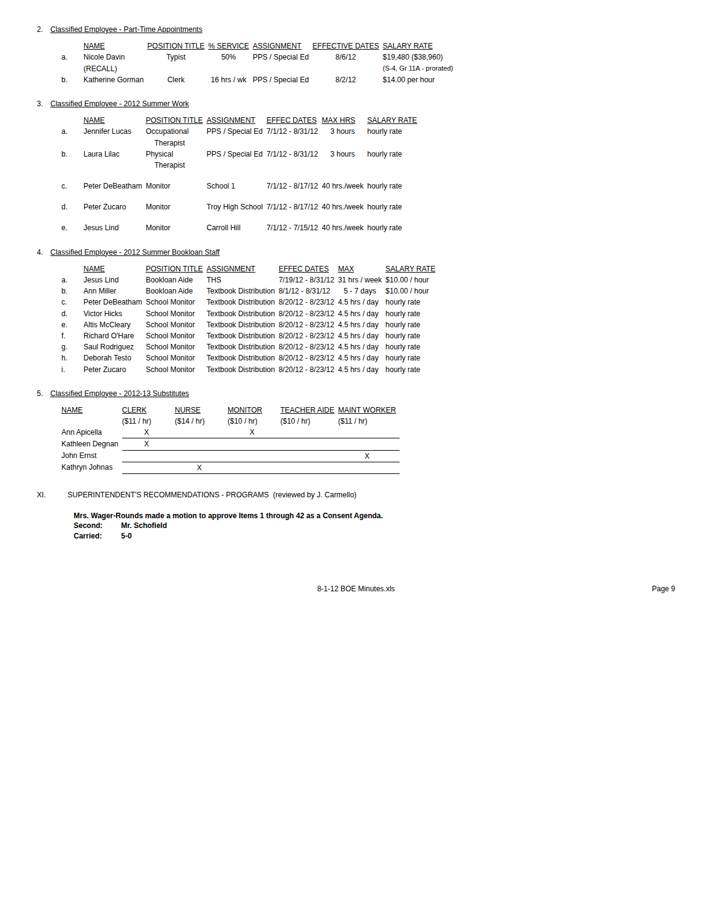2. Classified Employee - Part-Time Appointments
| | NAME | POSITION TITLE | % SERVICE | ASSIGNMENT | EFFECTIVE DATES | SALARY RATE |
| --- | --- | --- | --- | --- | --- | --- |
| a. | Nicole Davin | Typist | 50% | PPS / Special Ed | 8/6/12 | $19,480 ($38,960) |
| | (RECALL) | | | | | (S-4, Gr 11A - prorated) |
| b. | Katherine Gorman | Clerk | 16 hrs / wk | PPS / Special Ed | 8/2/12 | $14.00 per hour |
3. Classified Employee - 2012 Summer Work
| | NAME | POSITION TITLE | ASSIGNMENT | EFFEC DATES | MAX HRS | SALARY RATE |
| --- | --- | --- | --- | --- | --- | --- |
| a. | Jennifer Lucas | Occupational | PPS / Special Ed | 7/1/12 - 8/31/12 | 3 hours | hourly rate |
| | | Therapist | | | | |
| b. | Laura Lilac | Physical | PPS / Special Ed | 7/1/12 - 8/31/12 | 3 hours | hourly rate |
| | | Therapist | | | | |
| c. | Peter DeBeatham | Monitor | School 1 | 7/1/12 - 8/17/12 | 40 hrs./week | hourly rate |
| d. | Peter Zucaro | Monitor | Troy High School | 7/1/12 - 8/17/12 | 40 hrs./week | hourly rate |
| e. | Jesus Lind | Monitor | Carroll Hill | 7/1/12 - 7/15/12 | 40 hrs./week | hourly rate |
4. Classified Employee - 2012 Summer Bookloan Staff
| | NAME | POSITION TITLE | ASSIGNMENT | EFFEC DATES | MAX | SALARY RATE |
| --- | --- | --- | --- | --- | --- | --- |
| a. | Jesus Lind | Bookloan Aide | THS | 7/19/12 - 8/31/12 | 31 hrs / week | $10.00 / hour |
| b. | Ann Miller | Bookloan Aide | Textbook Distribution | 8/1/12 - 8/31/12 | 5 - 7 days | $10.00 / hour |
| c. | Peter DeBeatham | School Monitor | Textbook Distribution | 8/20/12 - 8/23/12 | 4.5 hrs / day | hourly rate |
| d. | Victor Hicks | School Monitor | Textbook Distribution | 8/20/12 - 8/23/12 | 4.5 hrs / day | hourly rate |
| e. | Altis McCleary | School Monitor | Textbook Distribution | 8/20/12 - 8/23/12 | 4.5 hrs / day | hourly rate |
| f. | Richard O'Hare | School Monitor | Textbook Distribution | 8/20/12 - 8/23/12 | 4.5 hrs / day | hourly rate |
| g. | Saul Rodriguez | School Monitor | Textbook Distribution | 8/20/12 - 8/23/12 | 4.5 hrs / day | hourly rate |
| h. | Deborah Testo | School Monitor | Textbook Distribution | 8/20/12 - 8/23/12 | 4.5 hrs / day | hourly rate |
| i. | Peter Zucaro | School Monitor | Textbook Distribution | 8/20/12 - 8/23/12 | 4.5 hrs / day | hourly rate |
5. Classified Employee - 2012-13 Substitutes
| NAME | CLERK | NURSE | MONITOR | TEACHER AIDE | MAINT WORKER |
| --- | --- | --- | --- | --- | --- |
| | ($11 / hr) | ($14 / hr) | ($10 / hr) | ($10 / hr) | ($11 / hr) |
| Ann Apicella | X | | X | | |
| Kathleen Degnan | X | | | | |
| John Ernst | | | | | X |
| Kathryn Johnas | | X | | | |
XI. SUPERINTENDENT'S RECOMMENDATIONS - PROGRAMS (reviewed by J. Carmello)
Mrs. Wager-Rounds made a motion to approve Items 1 through 42 as a Consent Agenda.
| Second: | Mr. Schofield |
| Carried: | 5-0 |
8-1-12 BOE Minutes.xls
Page 9